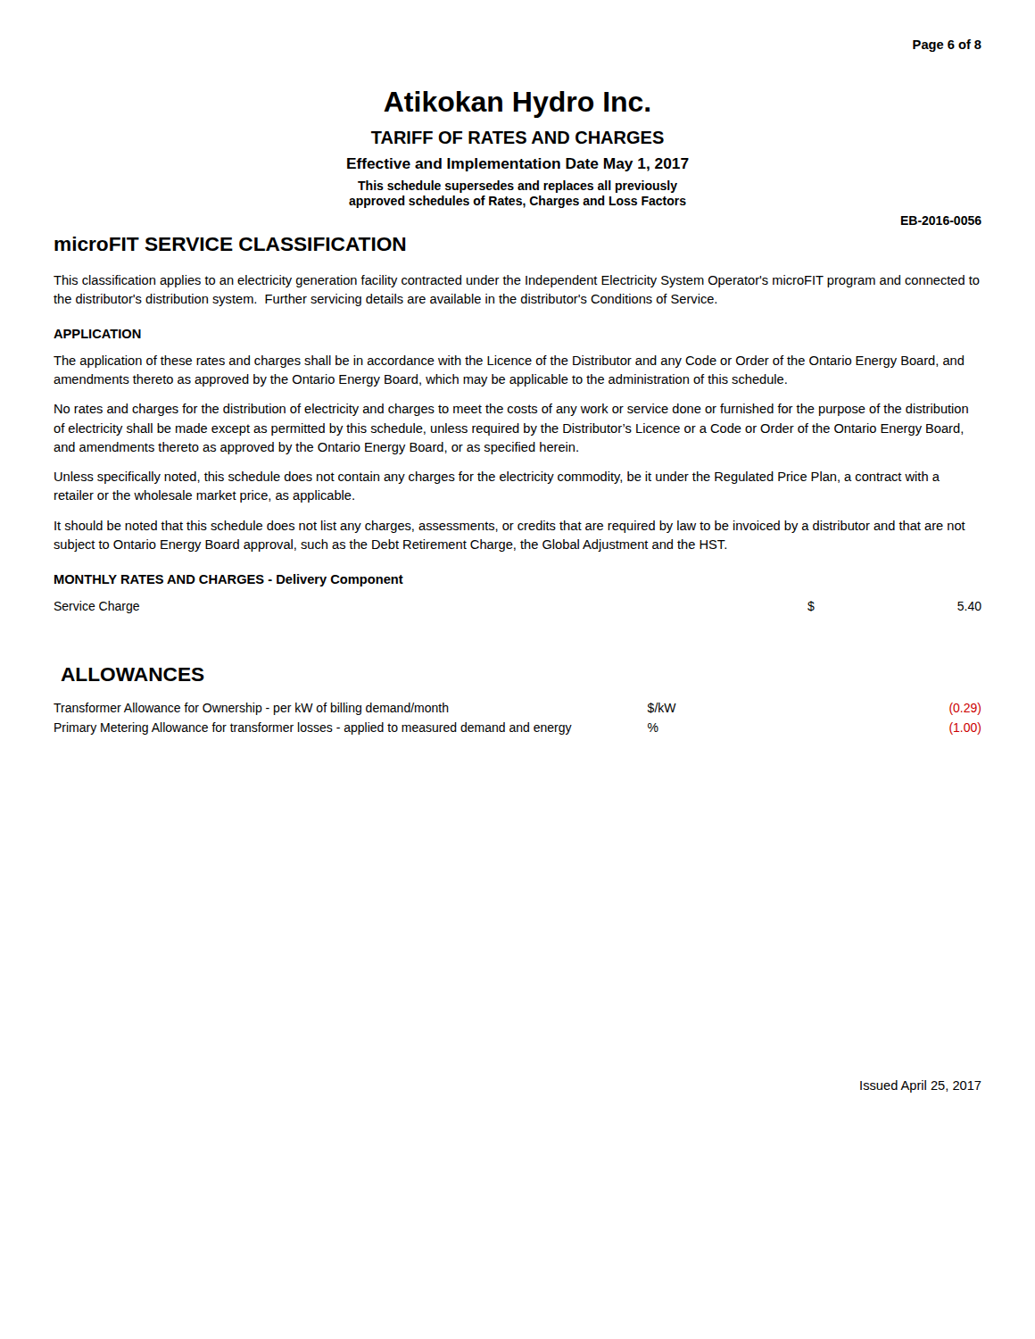Page 6 of 8
Atikokan Hydro Inc.
TARIFF OF RATES AND CHARGES
Effective and Implementation Date May 1, 2017
This schedule supersedes and replaces all previously
approved schedules of Rates, Charges and Loss Factors
EB-2016-0056
microFIT SERVICE CLASSIFICATION
This classification applies to an electricity generation facility contracted under the Independent Electricity System Operator's microFIT program and connected to the distributor's distribution system. Further servicing details are available in the distributor's Conditions of Service.
APPLICATION
The application of these rates and charges shall be in accordance with the Licence of the Distributor and any Code or Order of the Ontario Energy Board, and amendments thereto as approved by the Ontario Energy Board, which may be applicable to the administration of this schedule.
No rates and charges for the distribution of electricity and charges to meet the costs of any work or service done or furnished for the purpose of the distribution of electricity shall be made except as permitted by this schedule, unless required by the Distributor’s Licence or a Code or Order of the Ontario Energy Board, and amendments thereto as approved by the Ontario Energy Board, or as specified herein.
Unless specifically noted, this schedule does not contain any charges for the electricity commodity, be it under the Regulated Price Plan, a contract with a retailer or the wholesale market price, as applicable.
It should be noted that this schedule does not list any charges, assessments, or credits that are required by law to be invoiced by a distributor and that are not subject to Ontario Energy Board approval, such as the Debt Retirement Charge, the Global Adjustment and the HST.
MONTHLY RATES AND CHARGES - Delivery Component
| Service Charge | $ | 5.40 |
ALLOWANCES
| Transformer Allowance for Ownership - per kW of billing demand/month | $/kW | (0.29) |
| Primary Metering Allowance for transformer losses - applied to measured demand and energy | % | (1.00) |
Issued April 25, 2017